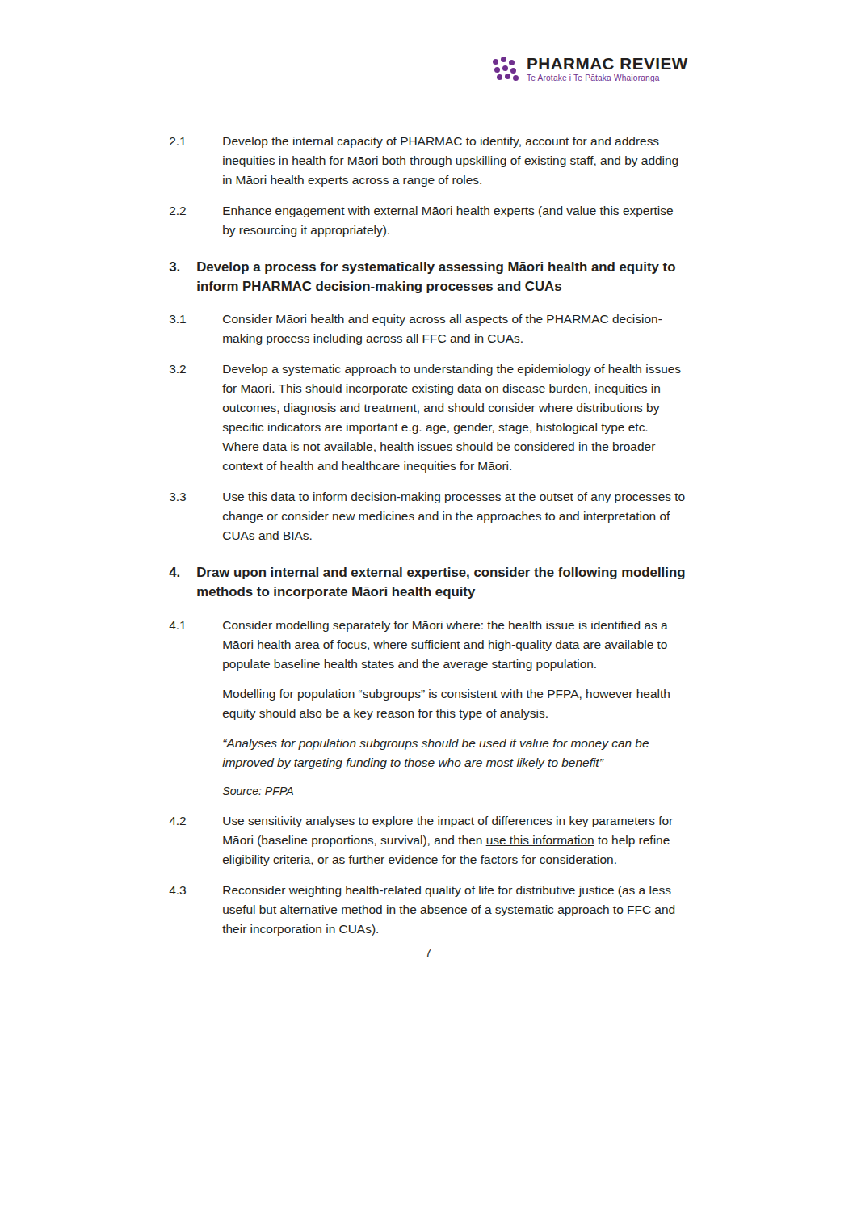PHARMAC REVIEW
Te Arotake i Te Pātaka Whaioranga
2.1
Develop the internal capacity of PHARMAC to identify, account for and address inequities in health for Māori both through upskilling of existing staff, and by adding in Māori health experts across a range of roles.
2.2
Enhance engagement with external Māori health experts (and value this expertise by resourcing it appropriately).
3. Develop a process for systematically assessing Māori health and equity to inform PHARMAC decision-making processes and CUAs
3.1
Consider Māori health and equity across all aspects of the PHARMAC decision-making process including across all FFC and in CUAs.
3.2
Develop a systematic approach to understanding the epidemiology of health issues for Māori. This should incorporate existing data on disease burden, inequities in outcomes, diagnosis and treatment, and should consider where distributions by specific indicators are important e.g. age, gender, stage, histological type etc. Where data is not available, health issues should be considered in the broader context of health and healthcare inequities for Māori.
3.3
Use this data to inform decision-making processes at the outset of any processes to change or consider new medicines and in the approaches to and interpretation of CUAs and BIAs.
4. Draw upon internal and external expertise, consider the following modelling methods to incorporate Māori health equity
4.1
Consider modelling separately for Māori where: the health issue is identified as a Māori health area of focus, where sufficient and high-quality data are available to populate baseline health states and the average starting population.
Modelling for population “subgroups” is consistent with the PFPA, however health equity should also be a key reason for this type of analysis.
“Analyses for population subgroups should be used if value for money can be improved by targeting funding to those who are most likely to benefit”
Source: PFPA
4.2
Use sensitivity analyses to explore the impact of differences in key parameters for Māori (baseline proportions, survival), and then use this information to help refine eligibility criteria, or as further evidence for the factors for consideration.
4.3
Reconsider weighting health-related quality of life for distributive justice (as a less useful but alternative method in the absence of a systematic approach to FFC and their incorporation in CUAs).
7